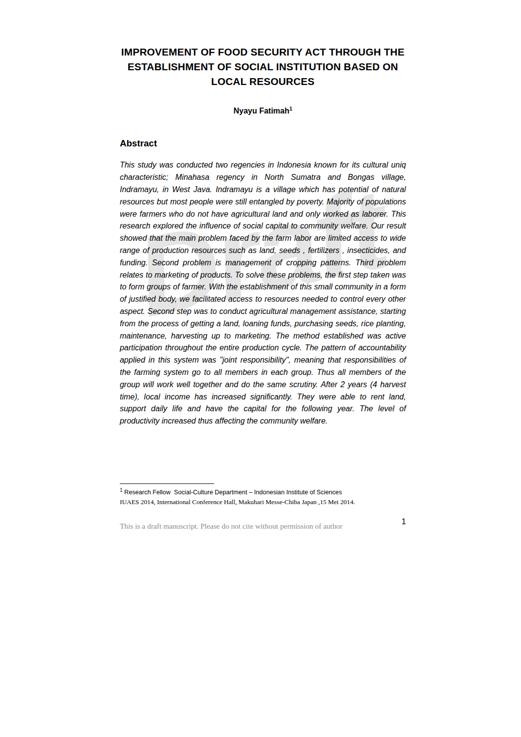Draft
IMPROVEMENT OF FOOD SECURITY ACT THROUGH THE ESTABLISHMENT OF SOCIAL INSTITUTION BASED ON LOCAL RESOURCES
Nyayu Fatimah1
Abstract
This study was conducted two regencies in Indonesia known for its cultural uniq characteristic; Minahasa regency in North Sumatra and Bongas village, Indramayu, in West Java. Indramayu is a village which has potential of natural resources but most people were still entangled by poverty. Majority of populations were farmers who do not have agricultural land and only worked as laborer. This research explored the influence of social capital to community welfare. Our result showed that the main problem faced by the farm labor are limited access to wide range of production resources such as land, seeds , fertilizers , insecticides, and funding. Second problem is management of cropping patterns. Third problem relates to marketing of products. To solve these problems, the first step taken was to form groups of farmer. With the establishment of this small community in a form of justified body, we facilitated access to resources needed to control every other aspect. Second step was to conduct agricultural management assistance, starting from the process of getting a land, loaning funds, purchasing seeds, rice planting, maintenance, harvesting up to marketing. The method established was active participation throughout the entire production cycle. The pattern of accountability applied in this system was "joint responsibility", meaning that responsibilities of the farming system go to all members in each group. Thus all members of the group will work well together and do the same scrutiny. After 2 years (4 harvest time), local income has increased significantly. They were able to rent land, support daily life and have the capital for the following year. The level of productivity increased thus affecting the community welfare.
1 Research Fellow Social-Culture Department – Indonesian Institute of Sciences IUAES 2014, International Conference Hall, Makuhari Messe-Chiba Japan ,15 Mei 2014.
This is a draft manuscript. Please do not cite without permission of author
1